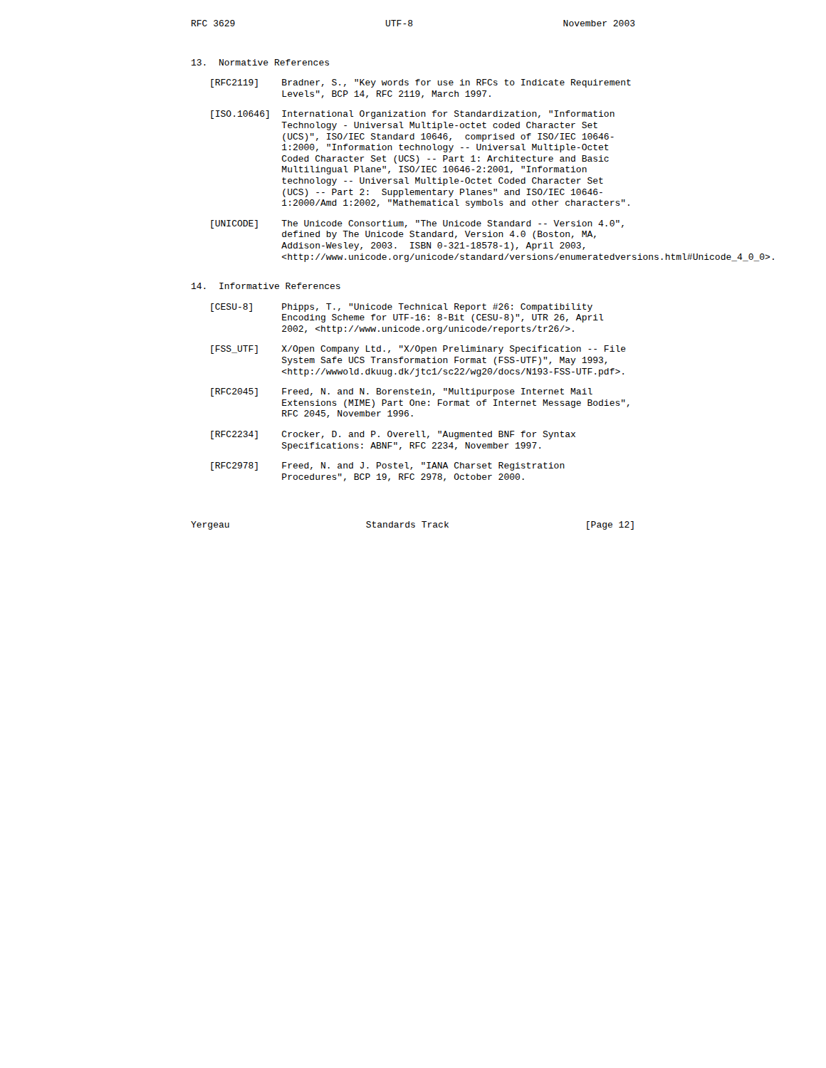RFC 3629 UTF-8 November 2003
13. Normative References
[RFC2119]
Bradner, S., "Key words for use in RFCs to Indicate Requirement Levels", BCP 14, RFC 2119, March 1997.
[ISO.10646]
International Organization for Standardization, "Information Technology - Universal Multiple-octet coded Character Set (UCS)", ISO/IEC Standard 10646, comprised of ISO/IEC 10646-1:2000, "Information technology -- Universal Multiple-Octet Coded Character Set (UCS) -- Part 1: Architecture and Basic Multilingual Plane", ISO/IEC 10646-2:2001, "Information technology -- Universal Multiple-Octet Coded Character Set (UCS) -- Part 2: Supplementary Planes" and ISO/IEC 10646-1:2000/Amd 1:2002, "Mathematical symbols and other characters".
[UNICODE]
The Unicode Consortium, "The Unicode Standard -- Version 4.0", defined by The Unicode Standard, Version 4.0 (Boston, MA, Addison-Wesley, 2003. ISBN 0-321-18578-1), April 2003, <http://www.unicode.org/unicode/standard/versions/enumeratedversions.html#Unicode_4_0_0>.
14. Informative References
[CESU-8]
Phipps, T., "Unicode Technical Report #26: Compatibility Encoding Scheme for UTF-16: 8-Bit (CESU-8)", UTR 26, April 2002, <http://www.unicode.org/unicode/reports/tr26/>.
[FSS_UTF]
X/Open Company Ltd., "X/Open Preliminary Specification -- File System Safe UCS Transformation Format (FSS-UTF)", May 1993, <http://wwwold.dkuug.dk/jtc1/sc22/wg20/docs/N193-FSS-UTF.pdf>.
[RFC2045]
Freed, N. and N. Borenstein, "Multipurpose Internet Mail Extensions (MIME) Part One: Format of Internet Message Bodies", RFC 2045, November 1996.
[RFC2234]
Crocker, D. and P. Overell, "Augmented BNF for Syntax Specifications: ABNF", RFC 2234, November 1997.
[RFC2978]
Freed, N. and J. Postel, "IANA Charset Registration Procedures", BCP 19, RFC 2978, October 2000.
Yergeau Standards Track [Page 12]